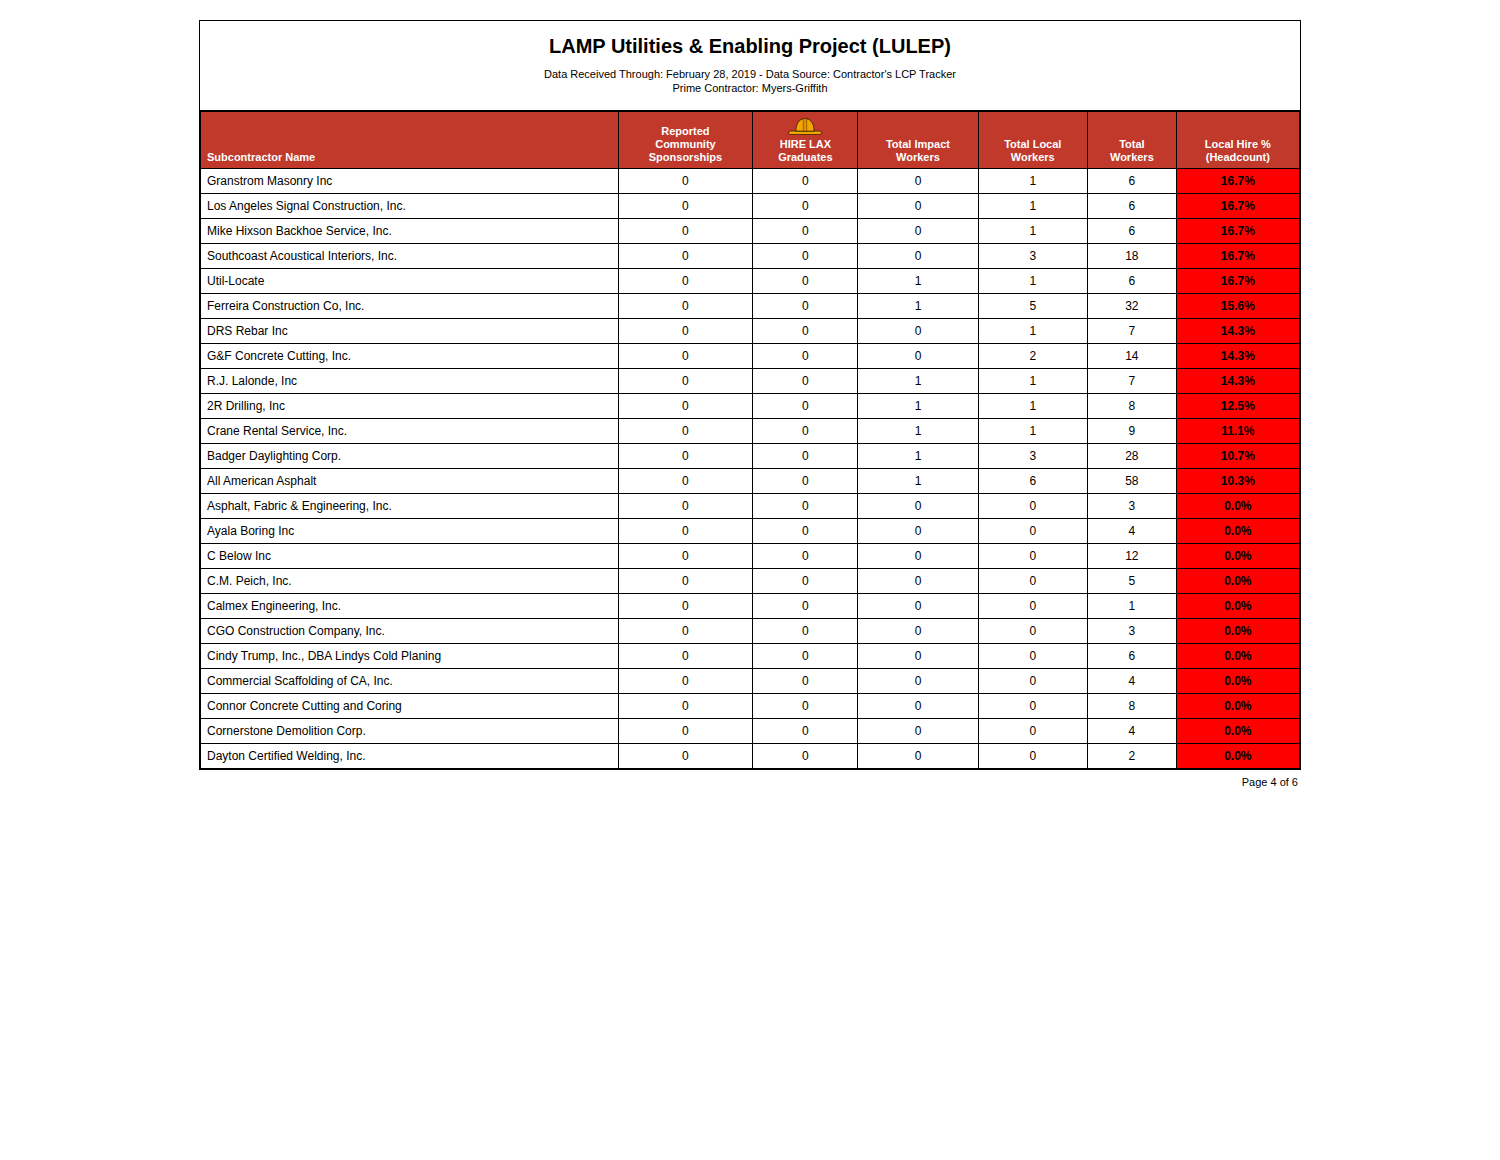LAMP Utilities & Enabling Project (LULEP)
Data Received Through: February 28, 2019 - Data Source: Contractor's LCP Tracker
Prime Contractor: Myers-Griffith
| Subcontractor Name | Reported Community Sponsorships | HIRE LAX Graduates | Total Impact Workers | Total Local Workers | Total Workers | Local Hire % (Headcount) |
| --- | --- | --- | --- | --- | --- | --- |
| Granstrom Masonry Inc | 0 | 0 | 0 | 1 | 6 | 16.7% |
| Los Angeles Signal Construction, Inc. | 0 | 0 | 0 | 1 | 6 | 16.7% |
| Mike Hixson Backhoe Service, Inc. | 0 | 0 | 0 | 1 | 6 | 16.7% |
| Southcoast Acoustical Interiors, Inc. | 0 | 0 | 0 | 3 | 18 | 16.7% |
| Util-Locate | 0 | 0 | 1 | 1 | 6 | 16.7% |
| Ferreira Construction Co, Inc. | 0 | 0 | 1 | 5 | 32 | 15.6% |
| DRS Rebar Inc | 0 | 0 | 0 | 1 | 7 | 14.3% |
| G&F Concrete Cutting, Inc. | 0 | 0 | 0 | 2 | 14 | 14.3% |
| R.J. Lalonde, Inc | 0 | 0 | 1 | 1 | 7 | 14.3% |
| 2R Drilling, Inc | 0 | 0 | 1 | 1 | 8 | 12.5% |
| Crane Rental Service, Inc. | 0 | 0 | 1 | 1 | 9 | 11.1% |
| Badger Daylighting Corp. | 0 | 0 | 1 | 3 | 28 | 10.7% |
| All American Asphalt | 0 | 0 | 1 | 6 | 58 | 10.3% |
| Asphalt, Fabric & Engineering, Inc. | 0 | 0 | 0 | 0 | 3 | 0.0% |
| Ayala Boring Inc | 0 | 0 | 0 | 0 | 4 | 0.0% |
| C Below Inc | 0 | 0 | 0 | 0 | 12 | 0.0% |
| C.M. Peich, Inc. | 0 | 0 | 0 | 0 | 5 | 0.0% |
| Calmex Engineering, Inc. | 0 | 0 | 0 | 0 | 1 | 0.0% |
| CGO Construction Company, Inc. | 0 | 0 | 0 | 0 | 3 | 0.0% |
| Cindy Trump, Inc., DBA Lindys Cold Planing | 0 | 0 | 0 | 0 | 6 | 0.0% |
| Commercial Scaffolding of CA, Inc. | 0 | 0 | 0 | 0 | 4 | 0.0% |
| Connor Concrete Cutting and Coring | 0 | 0 | 0 | 0 | 8 | 0.0% |
| Cornerstone Demolition Corp. | 0 | 0 | 0 | 0 | 4 | 0.0% |
| Dayton Certified Welding, Inc. | 0 | 0 | 0 | 0 | 2 | 0.0% |
Page 4 of 6